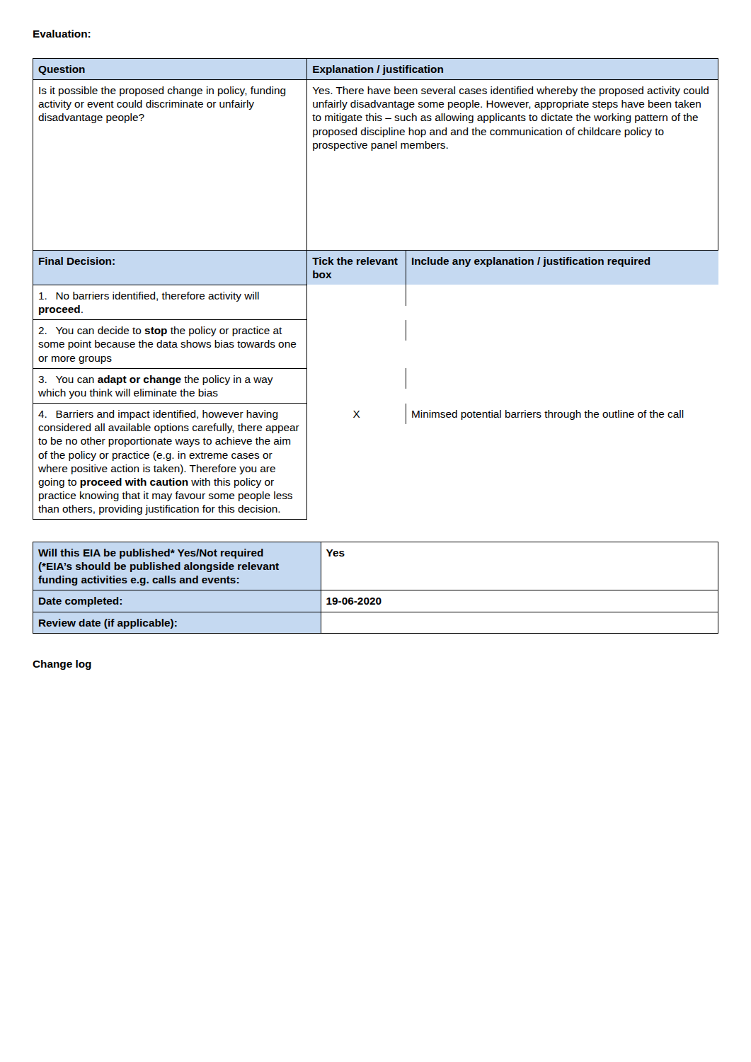Evaluation:
| Question | Explanation / justification |
| Is it possible the proposed change in policy, funding activity or event could discriminate or unfairly disadvantage people? | Yes. There have been several cases identified whereby the proposed activity could unfairly disadvantage some people. However, appropriate steps have been taken to mitigate this – such as allowing applicants to dictate the working pattern of the proposed discipline hop and and the communication of childcare policy to prospective panel members. |
| Final Decision: | / Tick the relevant box / Include any explanation / justification required / |
| 1. No barriers identified, therefore activity will proceed . | |
| 2. You can decide to stop the policy or practice at some point because the data shows bias towards one or more groups | |
| 3. You can adapt or change the policy in a way which you think will eliminate the bias | |
| 4. Barriers and impact identified, however having considered all available options carefully, there appear to be no other proportionate ways to achieve the aim of the policy or practice (e.g. in extreme cases or where positive action is taken). Therefore you are going to proceed with caution with this policy or practice knowing that it may favour some people less than others, providing justification for this decision. | / X / Minimsed potential barriers through the outline of the call / |
| Will this EIA be published* Yes/Not required (*EIA’s should be published alongside relevant funding activities e.g. calls and events: | Yes |
| Date completed: | 19-06-2020 |
| Review date (if applicable): | |
Change log